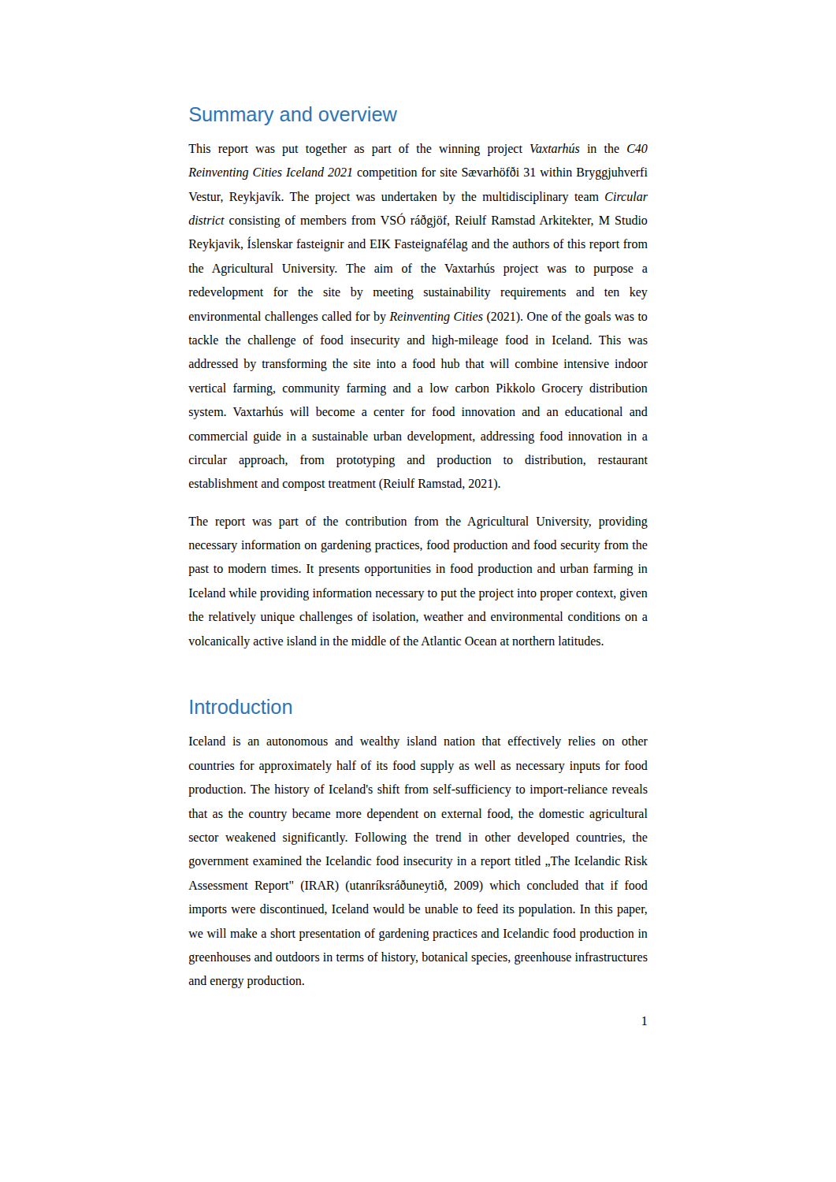Summary and overview
This report was put together as part of the winning project Vaxtarhús in the C40 Reinventing Cities Iceland 2021 competition for site Sævarhöfði 31 within Bryggjuhverfi Vestur, Reykjavík. The project was undertaken by the multidisciplinary team Circular district consisting of members from VSÓ ráðgjöf, Reiulf Ramstad Arkitekter, M Studio Reykjavik, Íslenskar fasteignir and EIK Fasteignafélag and the authors of this report from the Agricultural University. The aim of the Vaxtarhús project was to purpose a redevelopment for the site by meeting sustainability requirements and ten key environmental challenges called for by Reinventing Cities (2021). One of the goals was to tackle the challenge of food insecurity and high-mileage food in Iceland. This was addressed by transforming the site into a food hub that will combine intensive indoor vertical farming, community farming and a low carbon Pikkolo Grocery distribution system. Vaxtarhús will become a center for food innovation and an educational and commercial guide in a sustainable urban development, addressing food innovation in a circular approach, from prototyping and production to distribution, restaurant establishment and compost treatment (Reiulf Ramstad, 2021).
The report was part of the contribution from the Agricultural University, providing necessary information on gardening practices, food production and food security from the past to modern times. It presents opportunities in food production and urban farming in Iceland while providing information necessary to put the project into proper context, given the relatively unique challenges of isolation, weather and environmental conditions on a volcanically active island in the middle of the Atlantic Ocean at northern latitudes.
Introduction
Iceland is an autonomous and wealthy island nation that effectively relies on other countries for approximately half of its food supply as well as necessary inputs for food production. The history of Iceland's shift from self-sufficiency to import-reliance reveals that as the country became more dependent on external food, the domestic agricultural sector weakened significantly. Following the trend in other developed countries, the government examined the Icelandic food insecurity in a report titled „The Icelandic Risk Assessment Report" (IRAR) (utanríksráðuneytið, 2009) which concluded that if food imports were discontinued, Iceland would be unable to feed its population. In this paper, we will make a short presentation of gardening practices and Icelandic food production in greenhouses and outdoors in terms of history, botanical species, greenhouse infrastructures and energy production.
1